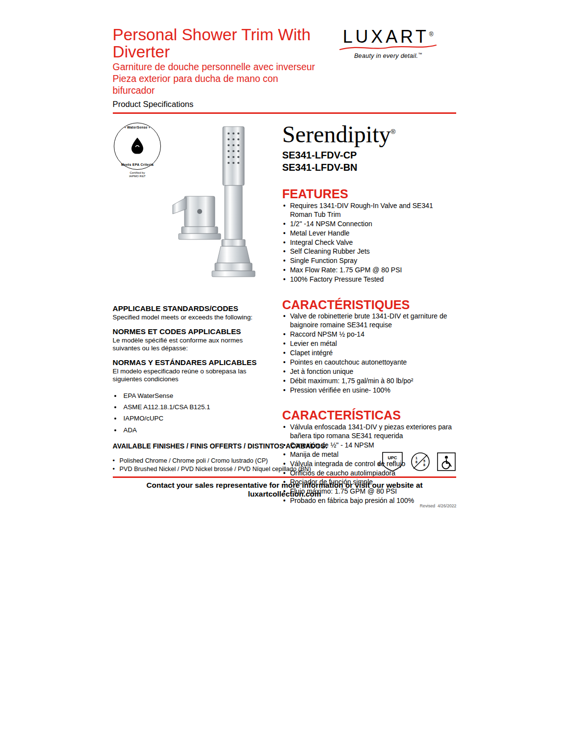Personal Shower Trim With Diverter
Garniture de douche personnelle avec inverseur
Pieza exterior para ducha de mano con bifurcador
Product Specifications
LUXART®
Beauty in every detail.™
• WaterSense •
Meets EPA Criteria
Certified by
IAPMO R&T
APPLICABLE STANDARDS/CODES
Specified model meets or exceeds the following:
NORMES ET CODES APPLICABLES
Le modèle spécifié est conforme aux normes suivantes ou les dépasse:
NORMAS Y ESTÁNDARES APLICABLES
El modelo especificado reúne o sobrepasa las siguientes condiciones
EPA WaterSense
ASME A112.18.1/CSA B125.1
IAPMO/cUPC
ADA
Serendipity®
SE341-LFDV-CP
SE341-LFDV-BN
FEATURES
Requires 1341-DIV Rough-In Valve and SE341 Roman Tub Trim
1/2" -14 NPSM Connection
Metal Lever Handle
Integral Check Valve
Self Cleaning Rubber Jets
Single Function Spray
Max Flow Rate: 1.75 GPM @ 80 PSI
100% Factory Pressure Tested
CARACTÉRISTIQUES
Valve de robinetterie brute 1341-DIV et garniture de baignoire romaine SE341 requise
Raccord NPSM ½ po-14
Levier en métal
Clapet intégré
Pointes en caoutchouc autonettoyante
Jet à fonction unique
Débit maximum: 1,75 gal/min à 80 lb/po²
Pression vérifiée en usine- 100%
CARACTERÍSTICAS
Válvula enfoscada 1341-DIV y piezas exteriores para bañera tipo romana SE341 requerida
Conexión de ½" - 14 NPSM
Manija de metal
Válvula integrada de control de reflujo
Orificios de caucho autolimpiadora
Rociador de función simple
Flujo máximo: 1.75 GPM @ 80 PSI
Probado en fábrica bajo presión al 100%
AVAILABLE FINISHES / FINIS OFFERTS / DISTINTOS ACABADOS:
Polished Chrome / Chrome poli / Cromo lustrado (CP)
PVD Brushed Nickel / PVD Nickel brossé / PVD Níquel cepillado (BN)
UPC ® c 1 8 5 8
Contact your sales representative for more information or visit our website at luxartcollection.com
Revised 4/26/2022